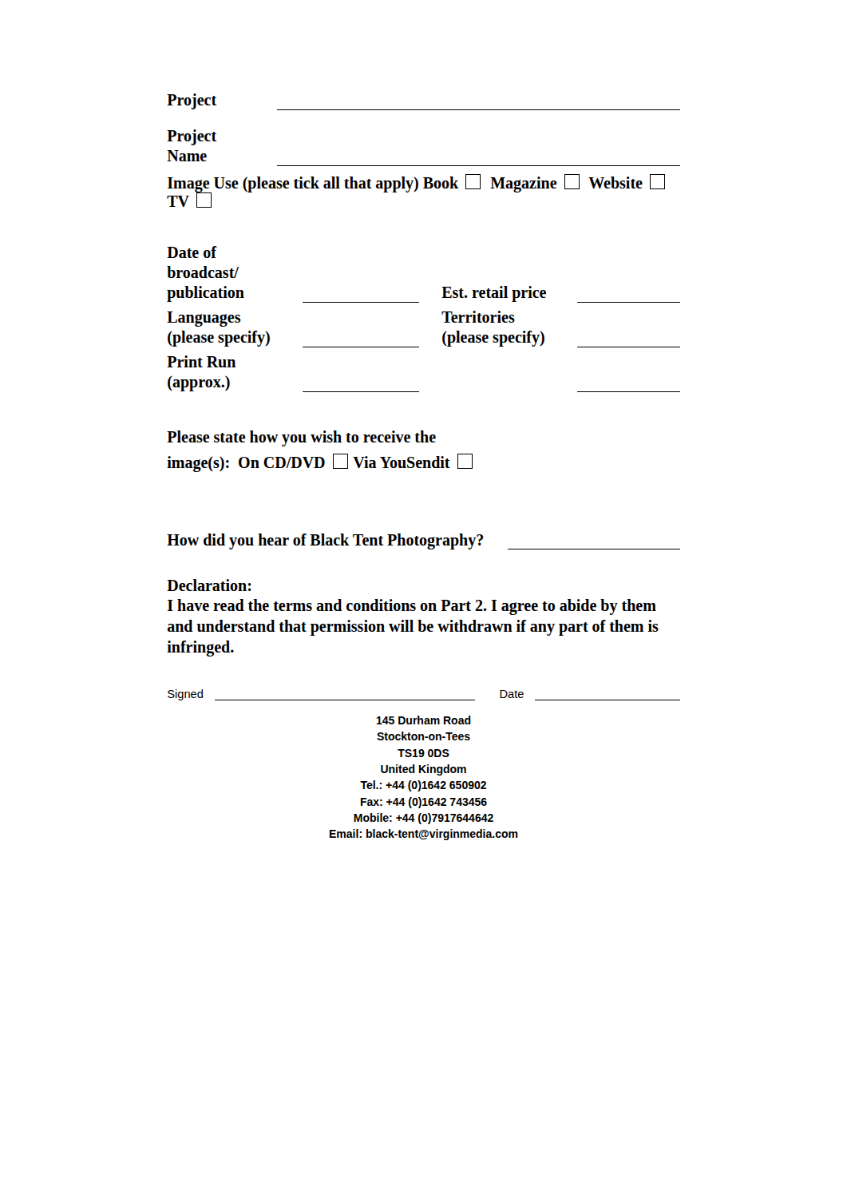Project
Project
Name
Image Use (please tick all that apply) Book Magazine Website TV
| Date of broadcast/ publication | | | Est. retail price | |
| Languages (please specify) | | | Territories (please specify) | |
| Print Run (approx.) | | | | |
Please state how you wish to receive the
image(s): On CD/DVD Via YouSendit
How did you hear of Black Tent Photography?
Declaration:
I have read the terms and conditions on Part 2. I agree to abide by them and understand that permission will be withdrawn if any part of them is infringed.
Signed
Date
145 Durham Road
Stockton-on-Tees
TS19 0DS
United Kingdom
Tel.: +44 (0)1642 650902
Fax: +44 (0)1642 743456
Mobile: +44 (0)7917644642
Email: black-tent@virginmedia.com